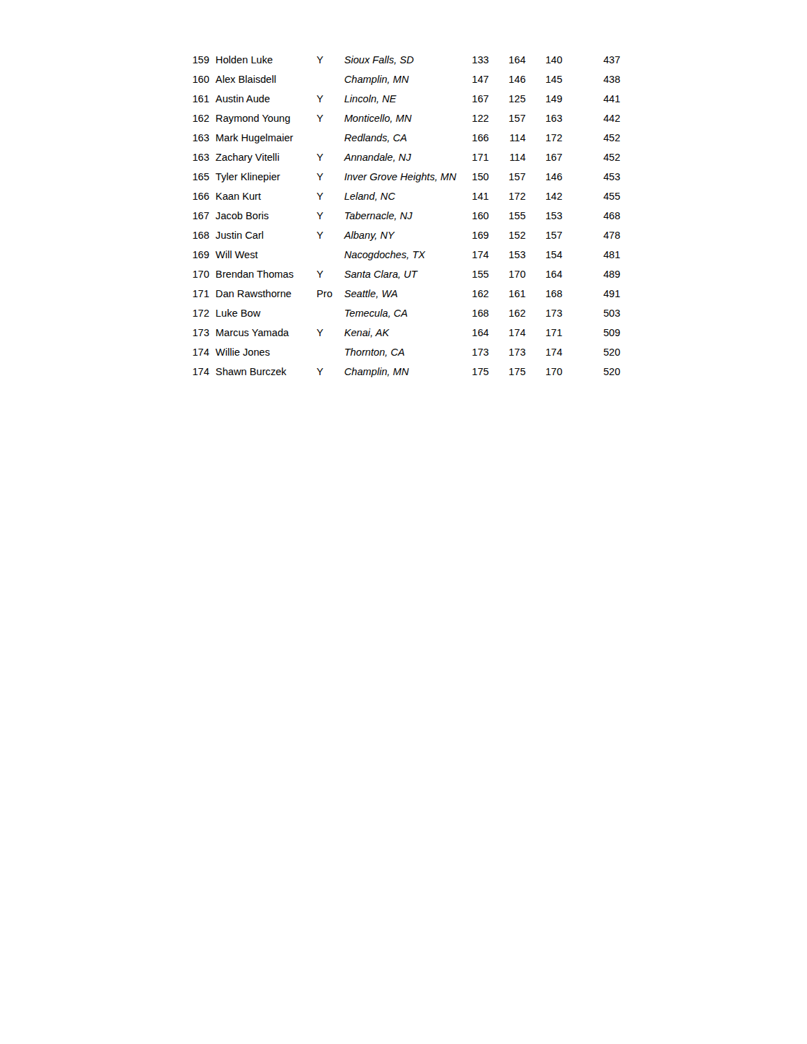| 159 | Holden Luke | Y | Sioux Falls, SD | 133 | 164 | 140 | 437 |
| 160 | Alex Blaisdell | | Champlin, MN | 147 | 146 | 145 | 438 |
| 161 | Austin Aude | Y | Lincoln, NE | 167 | 125 | 149 | 441 |
| 162 | Raymond Young | Y | Monticello, MN | 122 | 157 | 163 | 442 |
| 163 | Mark Hugelmaier | | Redlands, CA | 166 | 114 | 172 | 452 |
| 163 | Zachary Vitelli | Y | Annandale, NJ | 171 | 114 | 167 | 452 |
| 165 | Tyler Klinepier | Y | Inver Grove Heights, MN | 150 | 157 | 146 | 453 |
| 166 | Kaan Kurt | Y | Leland, NC | 141 | 172 | 142 | 455 |
| 167 | Jacob Boris | Y | Tabernacle, NJ | 160 | 155 | 153 | 468 |
| 168 | Justin Carl | Y | Albany, NY | 169 | 152 | 157 | 478 |
| 169 | Will West | | Nacogdoches, TX | 174 | 153 | 154 | 481 |
| 170 | Brendan Thomas | Y | Santa Clara, UT | 155 | 170 | 164 | 489 |
| 171 | Dan Rawsthorne | Pro | Seattle, WA | 162 | 161 | 168 | 491 |
| 172 | Luke Bow | | Temecula, CA | 168 | 162 | 173 | 503 |
| 173 | Marcus Yamada | Y | Kenai, AK | 164 | 174 | 171 | 509 |
| 174 | Willie Jones | | Thornton, CA | 173 | 173 | 174 | 520 |
| 174 | Shawn Burczek | Y | Champlin, MN | 175 | 175 | 170 | 520 |